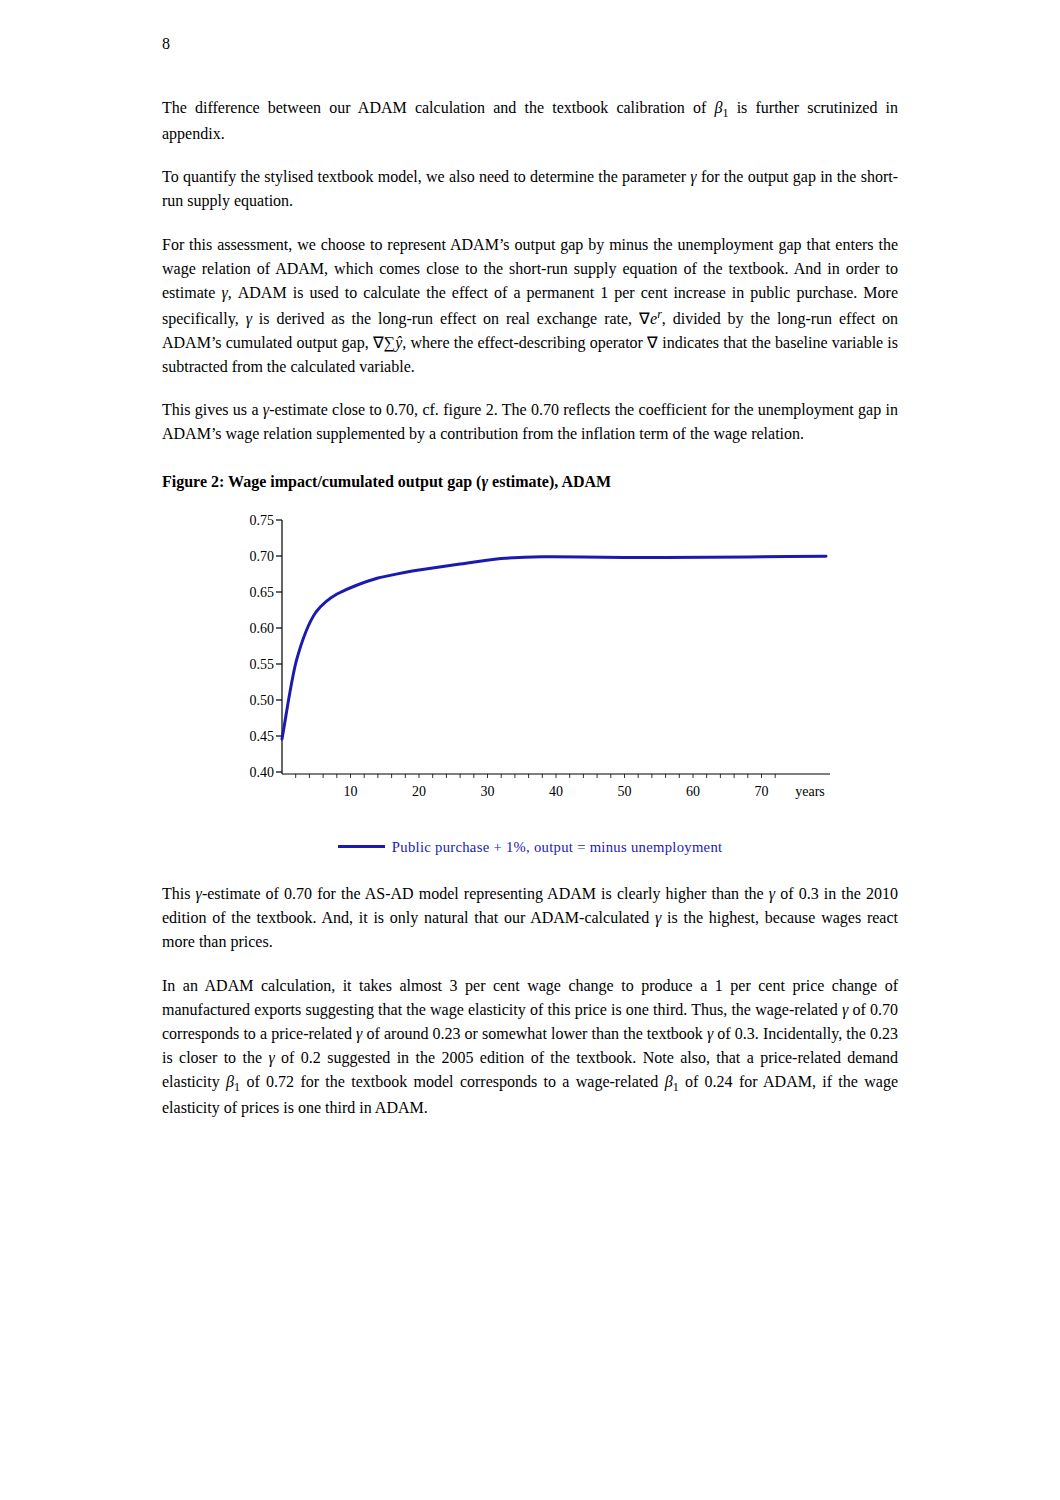8
The difference between our ADAM calculation and the textbook calibration of β1 is further scrutinized in appendix.
To quantify the stylised textbook model, we also need to determine the parameter γ for the output gap in the short-run supply equation.
For this assessment, we choose to represent ADAM’s output gap by minus the unemployment gap that enters the wage relation of ADAM, which comes close to the short-run supply equation of the textbook. And in order to estimate γ, ADAM is used to calculate the effect of a permanent 1 per cent increase in public purchase. More specifically, γ is derived as the long-run effect on real exchange rate, ∇er, divided by the long-run effect on ADAM’s cumulated output gap, ∇∑ŷ, where the effect-describing operator ∇ indicates that the baseline variable is subtracted from the calculated variable.
This gives us a γ-estimate close to 0.70, cf. figure 2. The 0.70 reflects the coefficient for the unemployment gap in ADAM’s wage relation supplemented by a contribution from the inflation term of the wage relation.
Figure 2: Wage impact/cumulated output gap (γ estimate), ADAM
0.75 0.70 0.65 0.60 0.55 0.50 0.45 0.40 10 20 30 40 50 60 70 years
Public purchase + 1%, output = minus unemployment
This γ-estimate of 0.70 for the AS-AD model representing ADAM is clearly higher than the γ of 0.3 in the 2010 edition of the textbook. And, it is only natural that our ADAM-calculated γ is the highest, because wages react more than prices.
In an ADAM calculation, it takes almost 3 per cent wage change to produce a 1 per cent price change of manufactured exports suggesting that the wage elasticity of this price is one third. Thus, the wage-related γ of 0.70 corresponds to a price-related γ of around 0.23 or somewhat lower than the textbook γ of 0.3. Incidentally, the 0.23 is closer to the γ of 0.2 suggested in the 2005 edition of the textbook. Note also, that a price-related demand elasticity β1 of 0.72 for the textbook model corresponds to a wage-related β1 of 0.24 for ADAM, if the wage elasticity of prices is one third in ADAM.